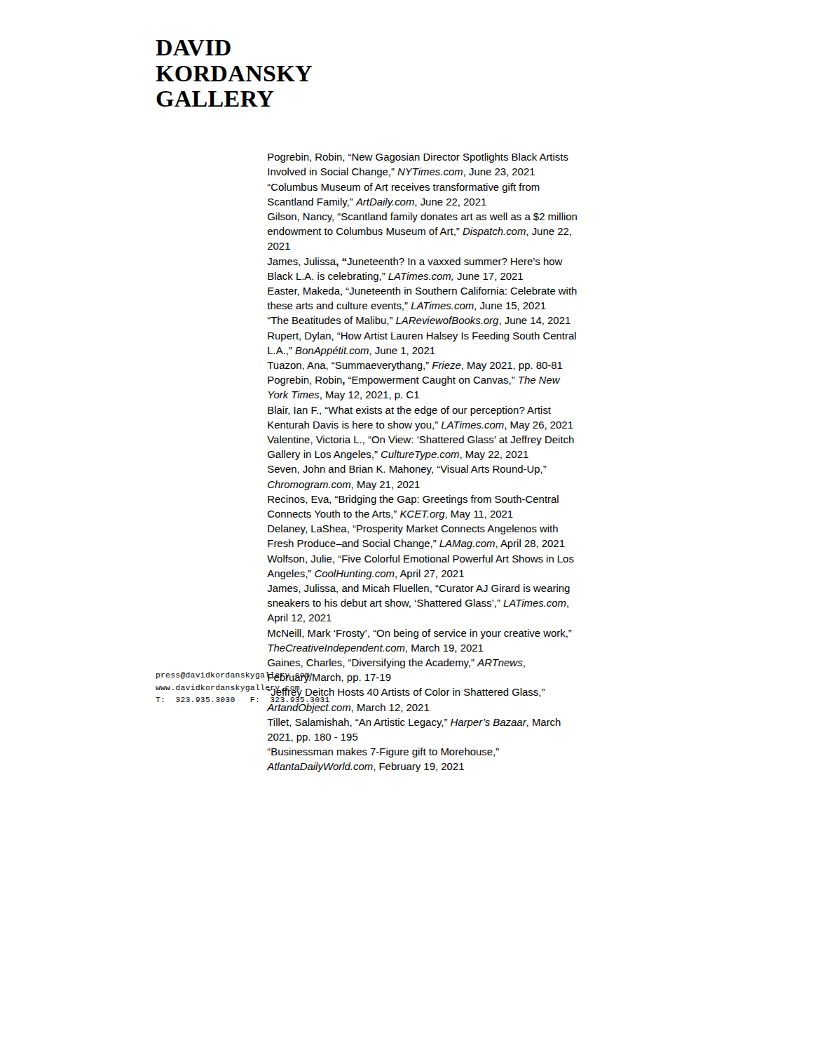DAVID
KORDANSKY
GALLERY
Pogrebin, Robin, “New Gagosian Director Spotlights Black Artists Involved in Social Change,” NYTimes.com, June 23, 2021
“Columbus Museum of Art receives transformative gift from Scantland Family,” ArtDaily.com, June 22, 2021
Gilson, Nancy, “Scantland family donates art as well as a $2 million endowment to Columbus Museum of Art,” Dispatch.com, June 22, 2021
James, Julissa, “Juneteenth? In a vaxxed summer? Here’s how Black L.A. is celebrating,” LATimes.com, June 17, 2021
Easter, Makeda, “Juneteenth in Southern California: Celebrate with these arts and culture events,” LATimes.com, June 15, 2021
“The Beatitudes of Malibu,” LAReviewofBooks.org, June 14, 2021
Rupert, Dylan, “How Artist Lauren Halsey Is Feeding South Central L.A.,” BonAppétit.com, June 1, 2021
Tuazon, Ana, “Summaeverythang,” Frieze, May 2021, pp. 80-81
Pogrebin, Robin, “Empowerment Caught on Canvas,” The New York Times, May 12, 2021, p. C1
Blair, Ian F., “What exists at the edge of our perception? Artist Kenturah Davis is here to show you,” LATimes.com, May 26, 2021
Valentine, Victoria L., “On View: ‘Shattered Glass’ at Jeffrey Deitch Gallery in Los Angeles,” CultureType.com, May 22, 2021
Seven, John and Brian K. Mahoney, “Visual Arts Round-Up,” Chromogram.com, May 21, 2021
Recinos, Eva, “Bridging the Gap: Greetings from South-Central Connects Youth to the Arts,” KCET.org, May 11, 2021
Delaney, LaShea, “Prosperity Market Connects Angelenos with Fresh Produce–and Social Change,” LAMag.com, April 28, 2021
Wolfson, Julie, “Five Colorful Emotional Powerful Art Shows in Los Angeles,” CoolHunting.com, April 27, 2021
James, Julissa, and Micah Fluellen, “Curator AJ Girard is wearing sneakers to his debut art show, ‘Shattered Glass’,” LATimes.com, April 12, 2021
McNeill, Mark ‘Frosty’, “On being of service in your creative work,” TheCreativeIndependent.com, March 19, 2021
Gaines, Charles, “Diversifying the Academy,” ARTnews, February/March, pp. 17-19
“Jeffrey Deitch Hosts 40 Artists of Color in Shattered Glass,” ArtandObject.com, March 12, 2021
Tillet, Salamishah, “An Artistic Legacy,” Harper’s Bazaar, March 2021, pp. 180 - 195
“Businessman makes 7-Figure gift to Morehouse,” AtlantaDailyWorld.com, February 19, 2021
press@davidkordanskygallery.com
www.davidkordanskygallery.com
T: 323.935.3030 F: 323.935.3031